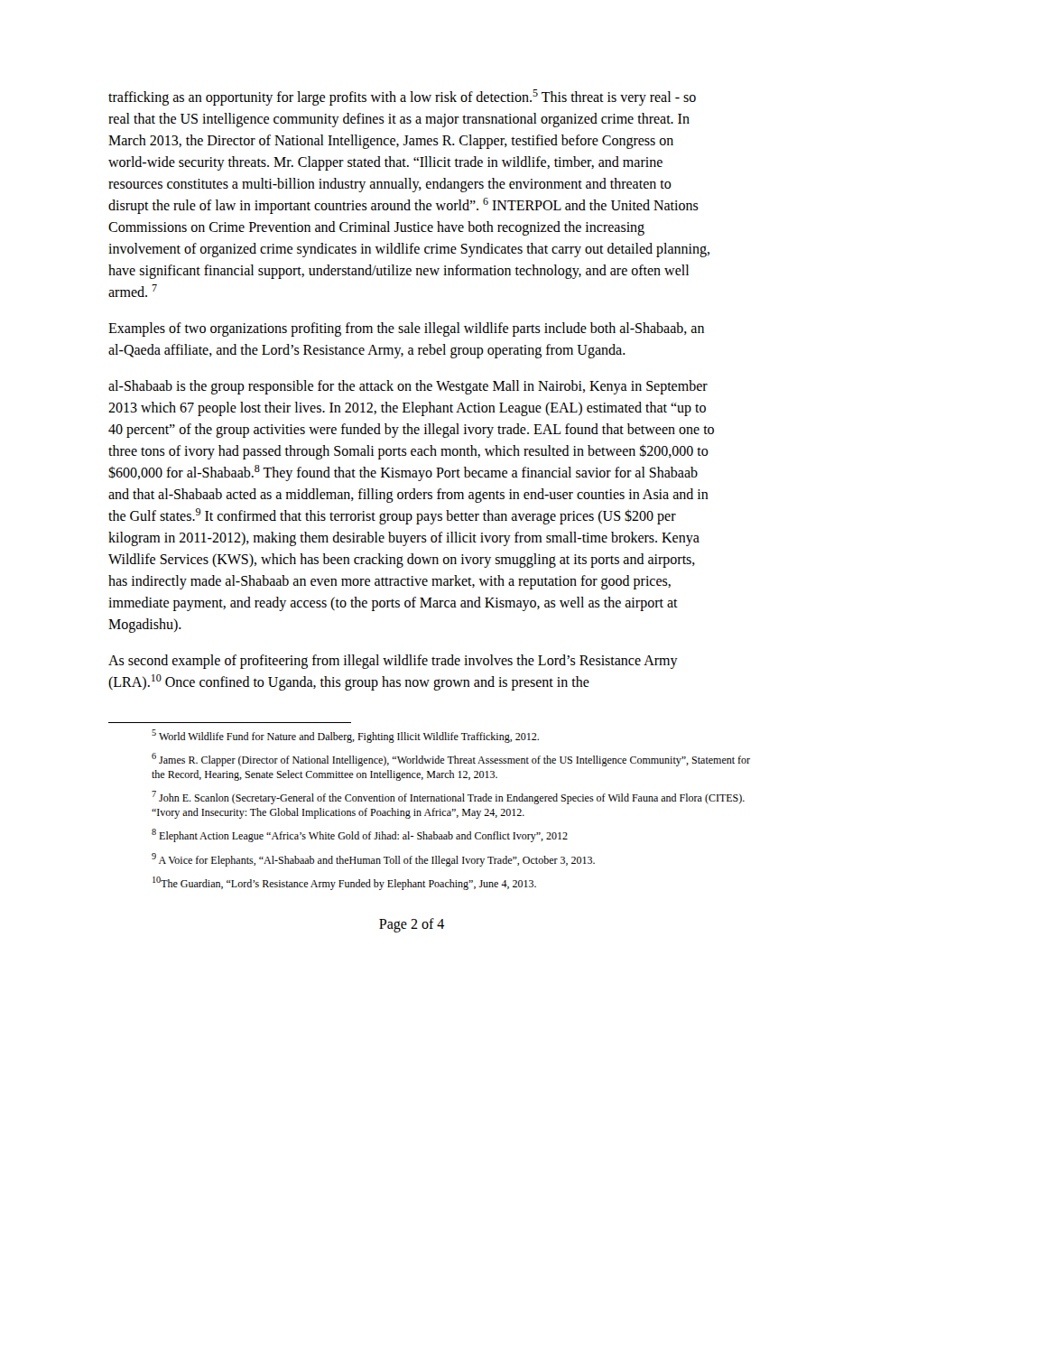trafficking as an opportunity for large profits with a low risk of detection.5 This threat is very real - so real that the US intelligence community defines it as a major transnational organized crime threat. In March 2013, the Director of National Intelligence, James R. Clapper, testified before Congress on world-wide security threats. Mr. Clapper stated that. “Illicit trade in wildlife, timber, and marine resources constitutes a multi-billion industry annually, endangers the environment and threaten to disrupt the rule of law in important countries around the world”. 6 INTERPOL and the United Nations Commissions on Crime Prevention and Criminal Justice have both recognized the increasing involvement of organized crime syndicates in wildlife crime Syndicates that carry out detailed planning, have significant financial support, understand/utilize new information technology, and are often well armed. 7
Examples of two organizations profiting from the sale illegal wildlife parts include both al-Shabaab, an al-Qaeda affiliate, and the Lord’s Resistance Army, a rebel group operating from Uganda.
al-Shabaab is the group responsible for the attack on the Westgate Mall in Nairobi, Kenya in September 2013 which 67 people lost their lives. In 2012, the Elephant Action League (EAL) estimated that “up to 40 percent” of the group activities were funded by the illegal ivory trade. EAL found that between one to three tons of ivory had passed through Somali ports each month, which resulted in between $200,000 to $600,000 for al-Shabaab.8 They found that the Kismayo Port became a financial savior for al Shabaab and that al-Shabaab acted as a middleman, filling orders from agents in end-user counties in Asia and in the Gulf states.9 It confirmed that this terrorist group pays better than average prices (US $200 per kilogram in 2011-2012), making them desirable buyers of illicit ivory from small-time brokers. Kenya Wildlife Services (KWS), which has been cracking down on ivory smuggling at its ports and airports, has indirectly made al-Shabaab an even more attractive market, with a reputation for good prices, immediate payment, and ready access (to the ports of Marca and Kismayo, as well as the airport at Mogadishu).
As second example of profiteering from illegal wildlife trade involves the Lord’s Resistance Army (LRA).10 Once confined to Uganda, this group has now grown and is present in the
5 World Wildlife Fund for Nature and Dalberg, Fighting Illicit Wildlife Trafficking, 2012.
6 James R. Clapper (Director of National Intelligence), “Worldwide Threat Assessment of the US Intelligence Community”, Statement for the Record, Hearing, Senate Select Committee on Intelligence, March 12, 2013.
7 John E. Scanlon (Secretary-General of the Convention of International Trade in Endangered Species of Wild Fauna and Flora (CITES). “Ivory and Insecurity: The Global Implications of Poaching in Africa”, May 24, 2012.
8 Elephant Action League “Africa’s White Gold of Jihad: al- Shabaab and Conflict Ivory”, 2012
9 A Voice for Elephants, “Al-Shabaab and theHuman Toll of the Illegal Ivory Trade”, October 3, 2013.
10The Guardian, “Lord’s Resistance Army Funded by Elephant Poaching”, June 4, 2013.
Page 2 of 4